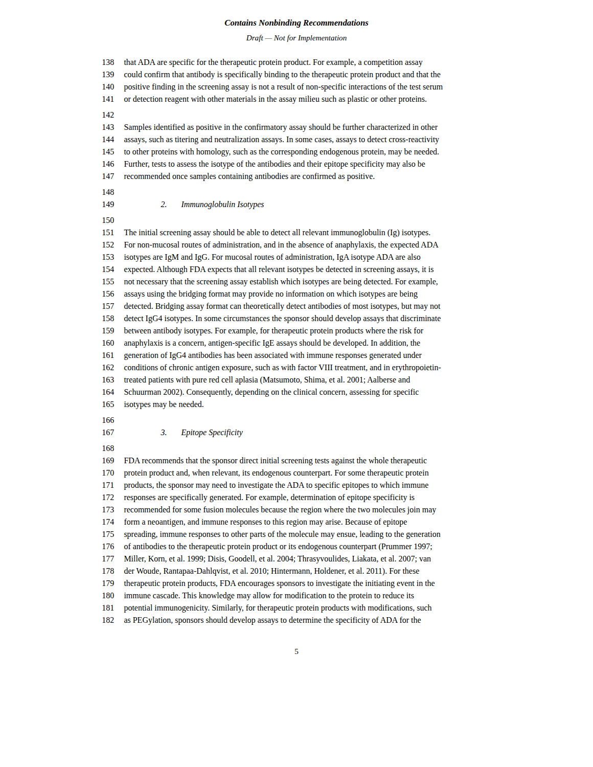Contains Nonbinding Recommendations
Draft — Not for Implementation
138 that ADA are specific for the therapeutic protein product. For example, a competition assay
139 could confirm that antibody is specifically binding to the therapeutic protein product and that the
140 positive finding in the screening assay is not a result of non-specific interactions of the test serum
141 or detection reagent with other materials in the assay milieu such as plastic or other proteins.
142
143 Samples identified as positive in the confirmatory assay should be further characterized in other
144 assays, such as titering and neutralization assays. In some cases, assays to detect cross-reactivity
145 to other proteins with homology, such as the corresponding endogenous protein, may be needed.
146 Further, tests to assess the isotype of the antibodies and their epitope specificity may also be
147 recommended once samples containing antibodies are confirmed as positive.
148
1492. Immunoglobulin Isotypes
150
151 The initial screening assay should be able to detect all relevant immunoglobulin (Ig) isotypes.
152 For non-mucosal routes of administration, and in the absence of anaphylaxis, the expected ADA
153 isotypes are IgM and IgG. For mucosal routes of administration, IgA isotype ADA are also
154 expected. Although FDA expects that all relevant isotypes be detected in screening assays, it is
155 not necessary that the screening assay establish which isotypes are being detected. For example,
156 assays using the bridging format may provide no information on which isotypes are being
157 detected. Bridging assay format can theoretically detect antibodies of most isotypes, but may not
158 detect IgG4 isotypes. In some circumstances the sponsor should develop assays that discriminate
159 between antibody isotypes. For example, for therapeutic protein products where the risk for
160 anaphylaxis is a concern, antigen-specific IgE assays should be developed. In addition, the
161 generation of IgG4 antibodies has been associated with immune responses generated under
162 conditions of chronic antigen exposure, such as with factor VIII treatment, and in erythropoietin-
163 treated patients with pure red cell aplasia (Matsumoto, Shima, et al. 2001; Aalberse and
164 Schuurman 2002). Consequently, depending on the clinical concern, assessing for specific
165 isotypes may be needed.
166
1673. Epitope Specificity
168
169 FDA recommends that the sponsor direct initial screening tests against the whole therapeutic
170 protein product and, when relevant, its endogenous counterpart. For some therapeutic protein
171 products, the sponsor may need to investigate the ADA to specific epitopes to which immune
172 responses are specifically generated. For example, determination of epitope specificity is
173 recommended for some fusion molecules because the region where the two molecules join may
174 form a neoantigen, and immune responses to this region may arise. Because of epitope
175 spreading, immune responses to other parts of the molecule may ensue, leading to the generation
176 of antibodies to the therapeutic protein product or its endogenous counterpart (Prummer 1997;
177 Miller, Korn, et al. 1999; Disis, Goodell, et al. 2004; Thrasyvoulides, Liakata, et al. 2007; van
178 der Woude, Rantapaa-Dahlqvist, et al. 2010; Hintermann, Holdener, et al. 2011). For these
179 therapeutic protein products, FDA encourages sponsors to investigate the initiating event in the
180 immune cascade. This knowledge may allow for modification to the protein to reduce its
181 potential immunogenicity. Similarly, for therapeutic protein products with modifications, such
182 as PEGylation, sponsors should develop assays to determine the specificity of ADA for the
5